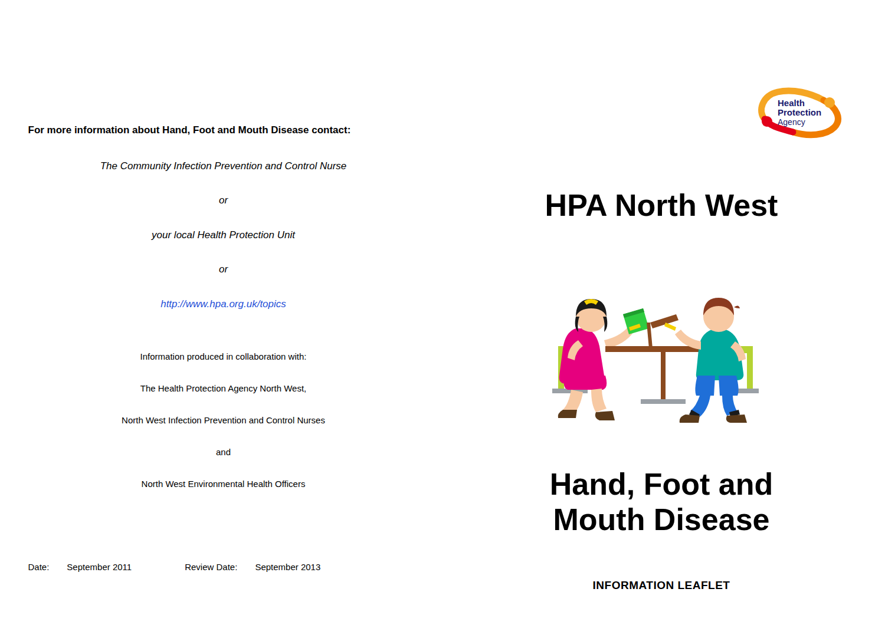For more information about Hand, Foot and Mouth Disease contact:
The Community Infection Prevention and Control Nurse
or
your local Health Protection Unit
or
http://www.hpa.org.uk/topics
Information produced in collaboration with:
The Health Protection Agency North West,
North West Infection Prevention and Control Nurses
and
North West Environmental Health Officers
Date: September 2011 Review Date: September 2013
Health Protection Agency
HPA North West
Hand, Foot and
Mouth Disease
INFORMATION LEAFLET